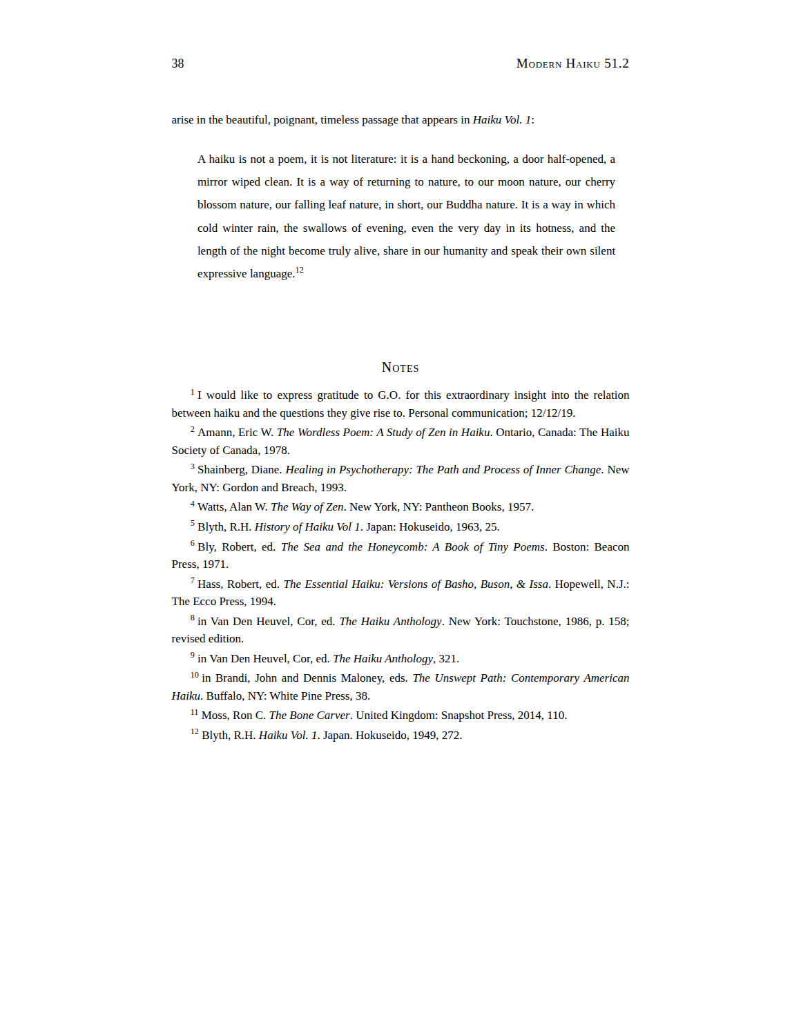38 Modern Haiku 51.2
arise in the beautiful, poignant, timeless passage that appears in Haiku Vol. 1:
A haiku is not a poem, it is not literature: it is a hand beckoning, a door half-opened, a mirror wiped clean. It is a way of returning to nature, to our moon nature, our cherry blossom nature, our falling leaf nature, in short, our Buddha nature. It is a way in which cold winter rain, the swallows of evening, even the very day in its hotness, and the length of the night become truly alive, share in our humanity and speak their own silent expressive language.12
Notes
I would like to express gratitude to G.O. for this extraordinary insight into the relation between haiku and the questions they give rise to. Personal communication; 12/12/19.
Amann, Eric W. The Wordless Poem: A Study of Zen in Haiku. Ontario, Canada: The Haiku Society of Canada, 1978.
Shainberg, Diane. Healing in Psychotherapy: The Path and Process of Inner Change. New York, NY: Gordon and Breach, 1993.
Watts, Alan W. The Way of Zen. New York, NY: Pantheon Books, 1957.
Blyth, R.H. History of Haiku Vol 1. Japan: Hokuseido, 1963, 25.
Bly, Robert, ed. The Sea and the Honeycomb: A Book of Tiny Poems. Boston: Beacon Press, 1971.
Hass, Robert, ed. The Essential Haiku: Versions of Basho, Buson, & Issa. Hopewell, N.J.: The Ecco Press, 1994.
in Van Den Heuvel, Cor, ed. The Haiku Anthology. New York: Touchstone, 1986, p. 158; revised edition.
in Van Den Heuvel, Cor, ed. The Haiku Anthology, 321.
in Brandi, John and Dennis Maloney, eds. The Unswept Path: Contemporary American Haiku. Buffalo, NY: White Pine Press, 38.
Moss, Ron C. The Bone Carver. United Kingdom: Snapshot Press, 2014, 110.
Blyth, R.H. Haiku Vol. 1. Japan. Hokuseido, 1949, 272.